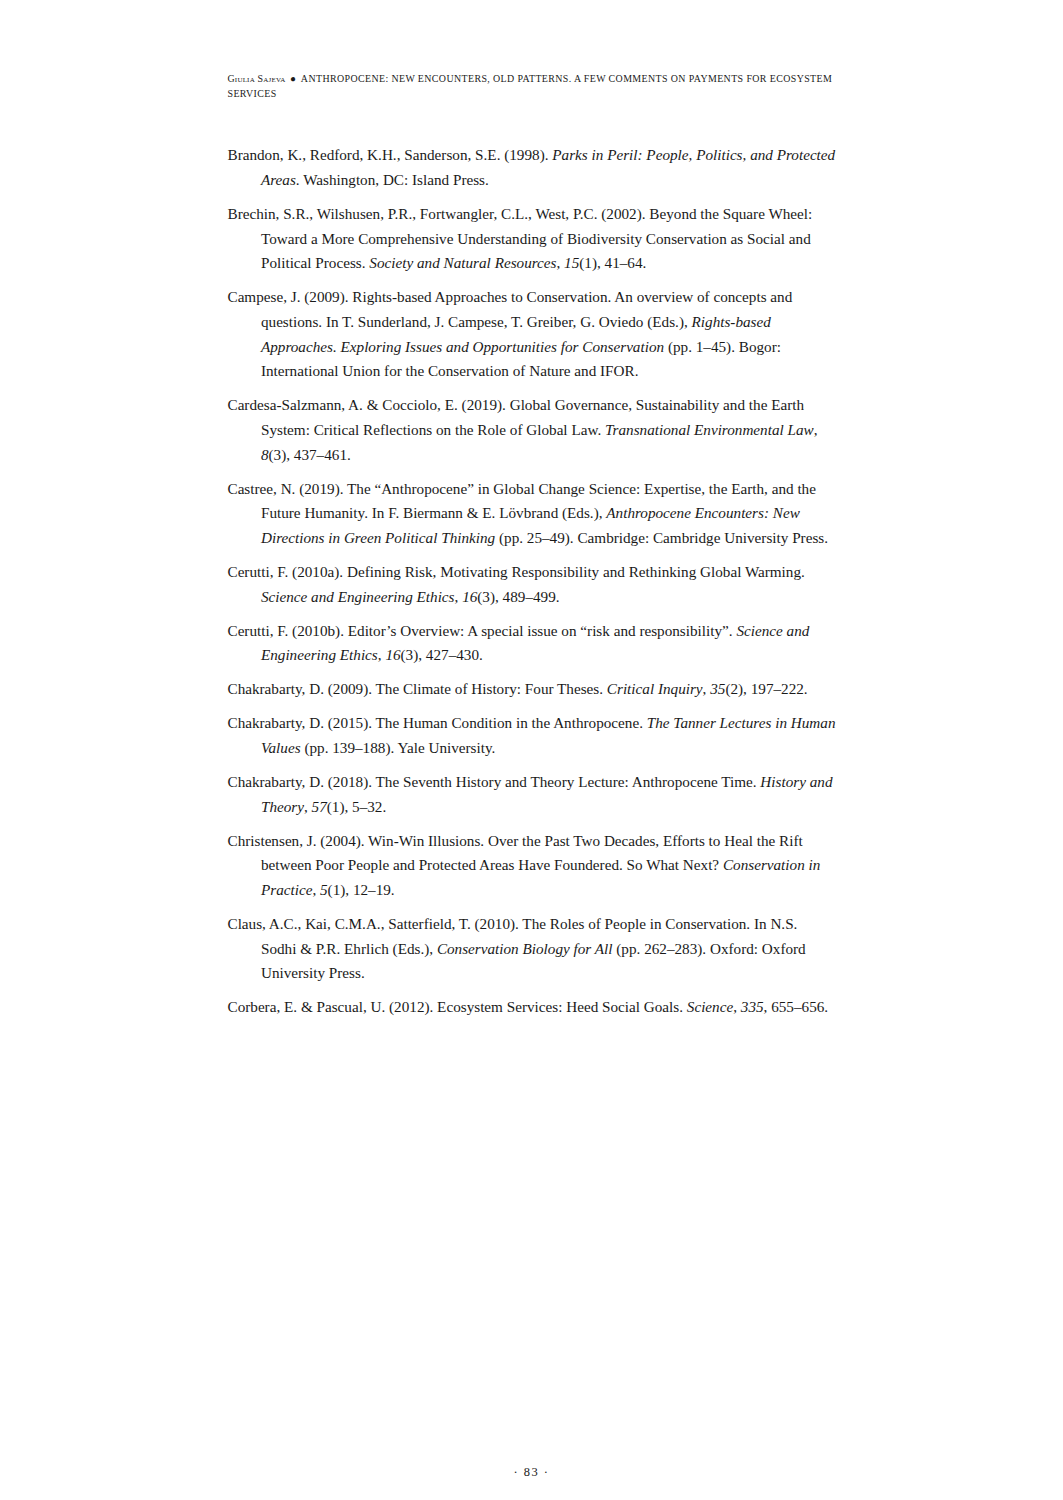Giulia Sajeva●Anthropocene: New Encounters, Old Patterns. A Few Comments on Payments for Ecosystem Services
Brandon, K., Redford, K.H., Sanderson, S.E. (1998). Parks in Peril: People, Politics, and Protected Areas. Washington, DC: Island Press.
Brechin, S.R., Wilshusen, P.R., Fortwangler, C.L., West, P.C. (2002). Beyond the Square Wheel: Toward a More Comprehensive Understanding of Biodiversity Conservation as Social and Political Process. Society and Natural Resources, 15(1), 41–64.
Campese, J. (2009). Rights-based Approaches to Conservation. An overview of concepts and questions. In T. Sunderland, J. Campese, T. Greiber, G. Oviedo (Eds.), Rights-based Approaches. Exploring Issues and Opportunities for Conservation (pp. 1–45). Bogor: International Union for the Conservation of Nature and IFOR.
Cardesa-Salzmann, A. & Cocciolo, E. (2019). Global Governance, Sustainability and the Earth System: Critical Reflections on the Role of Global Law. Transnational Environmental Law, 8(3), 437–461.
Castree, N. (2019). The “Anthropocene” in Global Change Science: Expertise, the Earth, and the Future Humanity. In F. Biermann & E. Lövbrand (Eds.), Anthropocene Encounters: New Directions in Green Political Thinking (pp. 25–49). Cambridge: Cambridge University Press.
Cerutti, F. (2010a). Defining Risk, Motivating Responsibility and Rethinking Global Warming. Science and Engineering Ethics, 16(3), 489–499.
Cerutti, F. (2010b). Editor’s Overview: A special issue on “risk and responsibility”. Science and Engineering Ethics, 16(3), 427–430.
Chakrabarty, D. (2009). The Climate of History: Four Theses. Critical Inquiry, 35(2), 197–222.
Chakrabarty, D. (2015). The Human Condition in the Anthropocene. The Tanner Lectures in Human Values (pp. 139–188). Yale University.
Chakrabarty, D. (2018). The Seventh History and Theory Lecture: Anthropocene Time. History and Theory, 57(1), 5–32.
Christensen, J. (2004). Win-Win Illusions. Over the Past Two Decades, Efforts to Heal the Rift between Poor People and Protected Areas Have Foundered. So What Next? Conservation in Practice, 5(1), 12–19.
Claus, A.C., Kai, C.M.A., Satterfield, T. (2010). The Roles of People in Conservation. In N.S. Sodhi & P.R. Ehrlich (Eds.), Conservation Biology for All (pp. 262–283). Oxford: Oxford University Press.
Corbera, E. & Pascual, U. (2012). Ecosystem Services: Heed Social Goals. Science, 335, 655–656.
· 83 ·